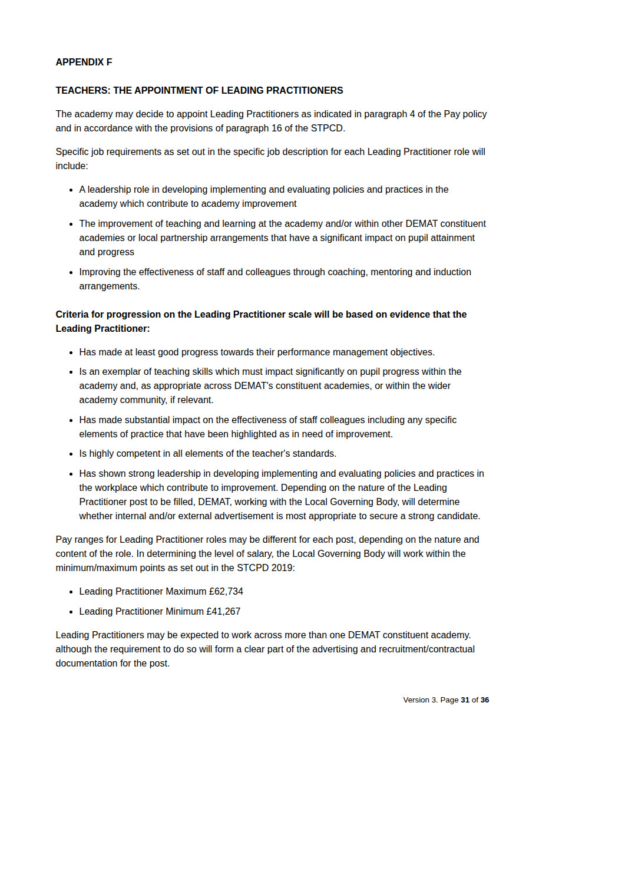APPENDIX F
TEACHERS: THE APPOINTMENT OF LEADING PRACTITIONERS
The academy may decide to appoint Leading Practitioners as indicated in paragraph 4 of the Pay policy and in accordance with the provisions of paragraph 16 of the STPCD.
Specific job requirements as set out in the specific job description for each Leading Practitioner role will include:
A leadership role in developing implementing and evaluating policies and practices in the academy which contribute to academy improvement
The improvement of teaching and learning at the academy and/or within other DEMAT constituent academies or local partnership arrangements that have a significant impact on pupil attainment and progress
Improving the effectiveness of staff and colleagues through coaching, mentoring and induction arrangements.
Criteria for progression on the Leading Practitioner scale will be based on evidence that the Leading Practitioner:
Has made at least good progress towards their performance management objectives.
Is an exemplar of teaching skills which must impact significantly on pupil progress within the academy and, as appropriate across DEMAT's constituent academies, or within the wider academy community, if relevant.
Has made substantial impact on the effectiveness of staff colleagues including any specific elements of practice that have been highlighted as in need of improvement.
Is highly competent in all elements of the teacher's standards.
Has shown strong leadership in developing implementing and evaluating policies and practices in the workplace which contribute to improvement. Depending on the nature of the Leading Practitioner post to be filled, DEMAT, working with the Local Governing Body, will determine whether internal and/or external advertisement is most appropriate to secure a strong candidate.
Pay ranges for Leading Practitioner roles may be different for each post, depending on the nature and content of the role. In determining the level of salary, the Local Governing Body will work within the minimum/maximum points as set out in the STCPD 2019:
Leading Practitioner Maximum £62,734
Leading Practitioner Minimum £41,267
Leading Practitioners may be expected to work across more than one DEMAT constituent academy. although the requirement to do so will form a clear part of the advertising and recruitment/contractual documentation for the post.
Version 3. Page 31 of 36